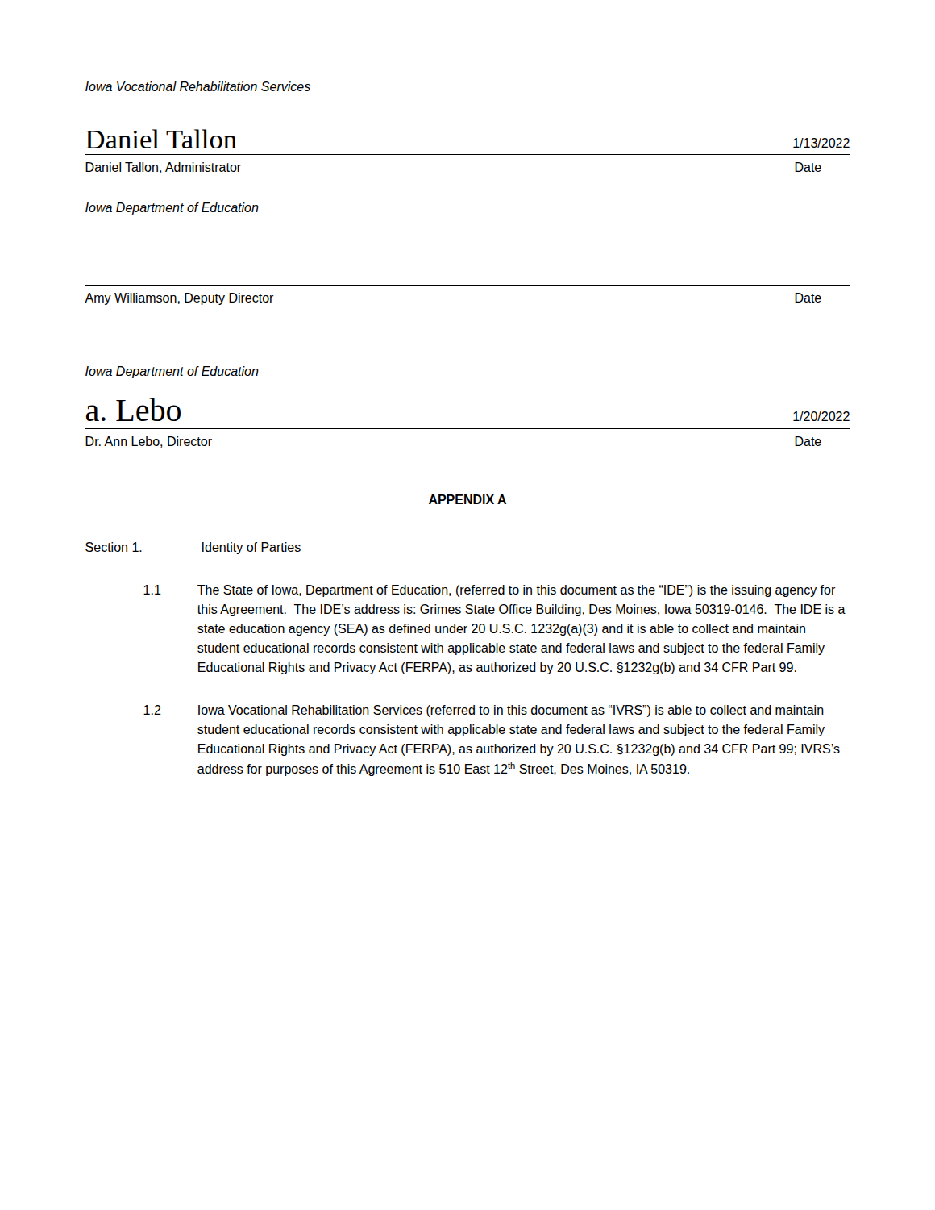Iowa Vocational Rehabilitation Services
Daniel Tallon 1/13/2022
Daniel Tallon, Administrator Date
Iowa Department of Education
Amy Williamson, Deputy Director Date
Iowa Department of Education
a. Lebo 1/20/2022
Dr. Ann Lebo, Director Date
APPENDIX A
Section 1. Identity of Parties
1.1 The State of Iowa, Department of Education, (referred to in this document as the “IDE”) is the issuing agency for this Agreement. The IDE’s address is: Grimes State Office Building, Des Moines, Iowa 50319-0146. The IDE is a state education agency (SEA) as defined under 20 U.S.C. 1232g(a)(3) and it is able to collect and maintain student educational records consistent with applicable state and federal laws and subject to the federal Family Educational Rights and Privacy Act (FERPA), as authorized by 20 U.S.C. §1232g(b) and 34 CFR Part 99.
1.2 Iowa Vocational Rehabilitation Services (referred to in this document as “IVRS”) is able to collect and maintain student educational records consistent with applicable state and federal laws and subject to the federal Family Educational Rights and Privacy Act (FERPA), as authorized by 20 U.S.C. §1232g(b) and 34 CFR Part 99; IVRS’s address for purposes of this Agreement is 510 East 12th Street, Des Moines, IA 50319.